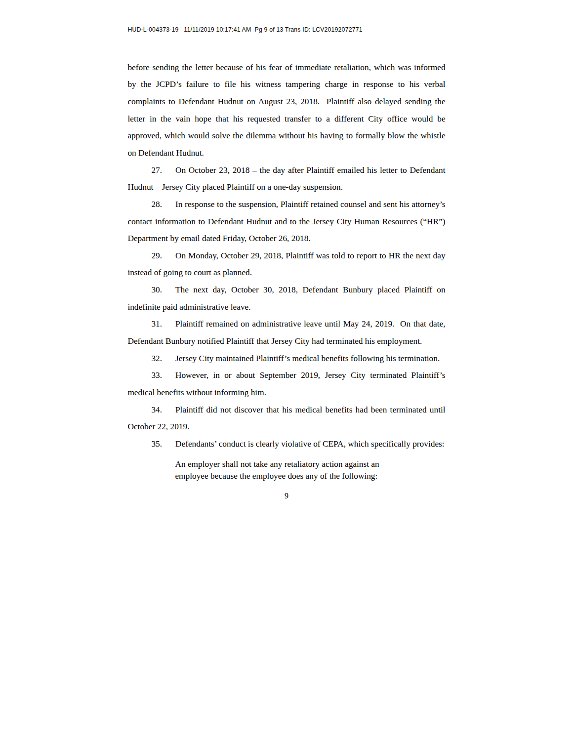HUD-L-004373-19 11/11/2019 10:17:41 AM Pg 9 of 13 Trans ID: LCV20192072771
before sending the letter because of his fear of immediate retaliation, which was informed by the JCPD’s failure to file his witness tampering charge in response to his verbal complaints to Defendant Hudnut on August 23, 2018. Plaintiff also delayed sending the letter in the vain hope that his requested transfer to a different City office would be approved, which would solve the dilemma without his having to formally blow the whistle on Defendant Hudnut.
27. On October 23, 2018 – the day after Plaintiff emailed his letter to Defendant Hudnut – Jersey City placed Plaintiff on a one-day suspension.
28. In response to the suspension, Plaintiff retained counsel and sent his attorney’s contact information to Defendant Hudnut and to the Jersey City Human Resources (“HR”) Department by email dated Friday, October 26, 2018.
29. On Monday, October 29, 2018, Plaintiff was told to report to HR the next day instead of going to court as planned.
30. The next day, October 30, 2018, Defendant Bunbury placed Plaintiff on indefinite paid administrative leave.
31. Plaintiff remained on administrative leave until May 24, 2019. On that date, Defendant Bunbury notified Plaintiff that Jersey City had terminated his employment.
32. Jersey City maintained Plaintiff’s medical benefits following his termination.
33. However, in or about September 2019, Jersey City terminated Plaintiff’s medical benefits without informing him.
34. Plaintiff did not discover that his medical benefits had been terminated until October 22, 2019.
35. Defendants’ conduct is clearly violative of CEPA, which specifically provides:
An employer shall not take any retaliatory action against an employee because the employee does any of the following:
9